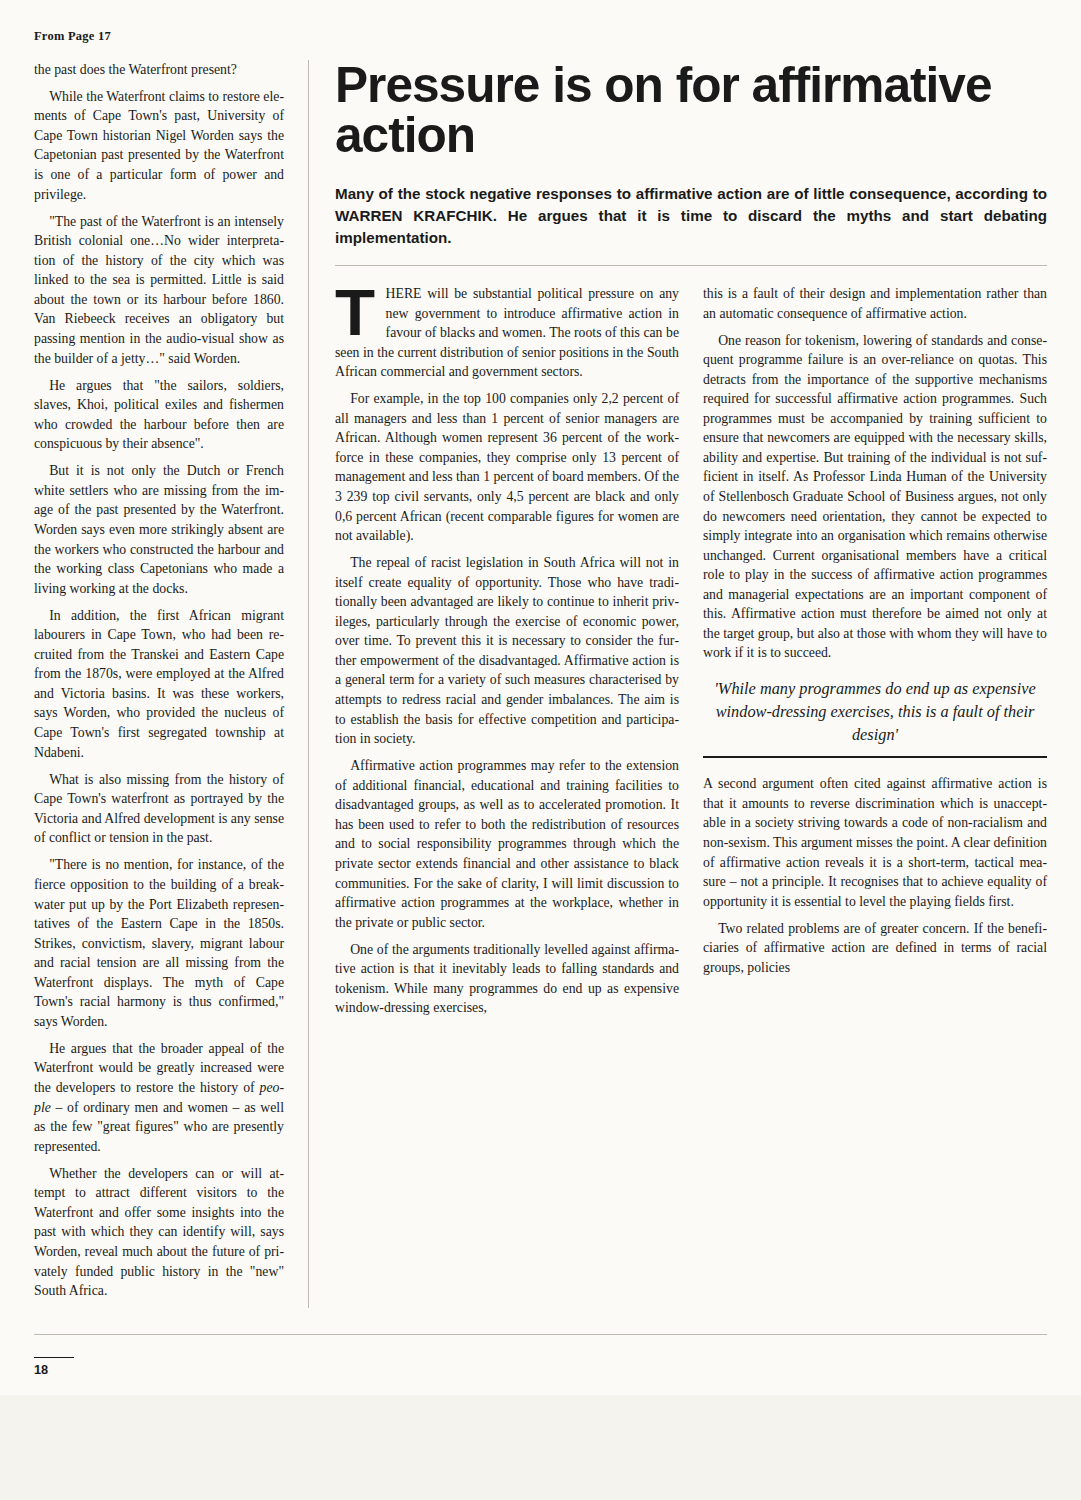From Page 17
the past does the Waterfront present?
While the Waterfront claims to restore elements of Cape Town's past, University of Cape Town historian Nigel Worden says the Capetonian past presented by the Waterfront is one of a particular form of power and privilege.
"The past of the Waterfront is an intensely British colonial one…No wider interpretation of the history of the city which was linked to the sea is permitted. Little is said about the town or its harbour before 1860. Van Riebeeck receives an obligatory but passing mention in the audio-visual show as the builder of a jetty…" said Worden.
He argues that "the sailors, soldiers, slaves, Khoi, political exiles and fishermen who crowded the harbour before then are conspicuous by their absence".
But it is not only the Dutch or French white settlers who are missing from the image of the past presented by the Waterfront. Worden says even more strikingly absent are the workers who constructed the harbour and the working class Capetonians who made a living working at the docks.
In addition, the first African migrant labourers in Cape Town, who had been recruited from the Transkei and Eastern Cape from the 1870s, were employed at the Alfred and Victoria basins. It was these workers, says Worden, who provided the nucleus of Cape Town's first segregated township at Ndabeni.
What is also missing from the history of Cape Town's waterfront as portrayed by the Victoria and Alfred development is any sense of conflict or tension in the past.
"There is no mention, for instance, of the fierce opposition to the building of a breakwater put up by the Port Elizabeth representatives of the Eastern Cape in the 1850s. Strikes, convictism, slavery, migrant labour and racial tension are all missing from the Waterfront displays. The myth of Cape Town's racial harmony is thus confirmed," says Worden.
He argues that the broader appeal of the Waterfront would be greatly increased were the developers to restore the history of people – of ordinary men and women – as well as the few "great figures" who are presently represented.
Whether the developers can or will attempt to attract different visitors to the Waterfront and offer some insights into the past with which they can identify will, says Worden, reveal much about the future of privately funded public history in the "new" South Africa.
Pressure is on for affirmative action
Many of the stock negative responses to affirmative action are of little consequence, according to WARREN KRAFCHIK. He argues that it is time to discard the myths and start debating implementation.
THERE will be substantial political pressure on any new government to introduce affirmative action in favour of blacks and women. The roots of this can be seen in the current distribution of senior positions in the South African commercial and government sectors.
For example, in the top 100 companies only 2,2 percent of all managers and less than 1 percent of senior managers are African. Although women represent 36 percent of the workforce in these companies, they comprise only 13 percent of management and less than 1 percent of board members. Of the 3 239 top civil servants, only 4,5 percent are black and only 0,6 percent African (recent comparable figures for women are not available).
The repeal of racist legislation in South Africa will not in itself create equality of opportunity. Those who have traditionally been advantaged are likely to continue to inherit privileges, particularly through the exercise of economic power, over time. To prevent this it is necessary to consider the further empowerment of the disadvantaged. Affirmative action is a general term for a variety of such measures characterised by attempts to redress racial and gender imbalances. The aim is to establish the basis for effective competition and participation in society.
Affirmative action programmes may refer to the extension of additional financial, educational and training facilities to disadvantaged groups, as well as to accelerated promotion. It has been used to refer to both the redistribution of resources and to social responsibility programmes through which the private sector extends financial and other assistance to black communities. For the sake of clarity, I will limit discussion to affirmative action programmes at the workplace, whether in the private or public sector.
One of the arguments traditionally levelled against affirmative action is that it inevitably leads to falling standards and tokenism. While many programmes do end up as expensive window-dressing exercises,
this is a fault of their design and implementation rather than an automatic consequence of affirmative action.
One reason for tokenism, lowering of standards and consequent programme failure is an over-reliance on quotas. This detracts from the importance of the supportive mechanisms required for successful affirmative action programmes. Such programmes must be accompanied by training sufficient to ensure that newcomers are equipped with the necessary skills, ability and expertise. But training of the individual is not sufficient in itself. As Professor Linda Human of the University of Stellenbosch Graduate School of Business argues, not only do newcomers need orientation, they cannot be expected to simply integrate into an organisation which remains otherwise unchanged. Current organisational members have a critical role to play in the success of affirmative action programmes and managerial expectations are an important component of this. Affirmative action must therefore be aimed not only at the target group, but also at those with whom they will have to work if it is to succeed.
'While many programmes do end up as expensive window-dressing exercises, this is a fault of their design'
A second argument often cited against affirmative action is that it amounts to reverse discrimination which is unacceptable in a society striving towards a code of non-racialism and non-sexism. This argument misses the point. A clear definition of affirmative action reveals it is a short-term, tactical measure – not a principle. It recognises that to achieve equality of opportunity it is essential to level the playing fields first.
Two related problems are of greater concern. If the beneficiaries of affirmative action are defined in terms of racial groups, policies
18